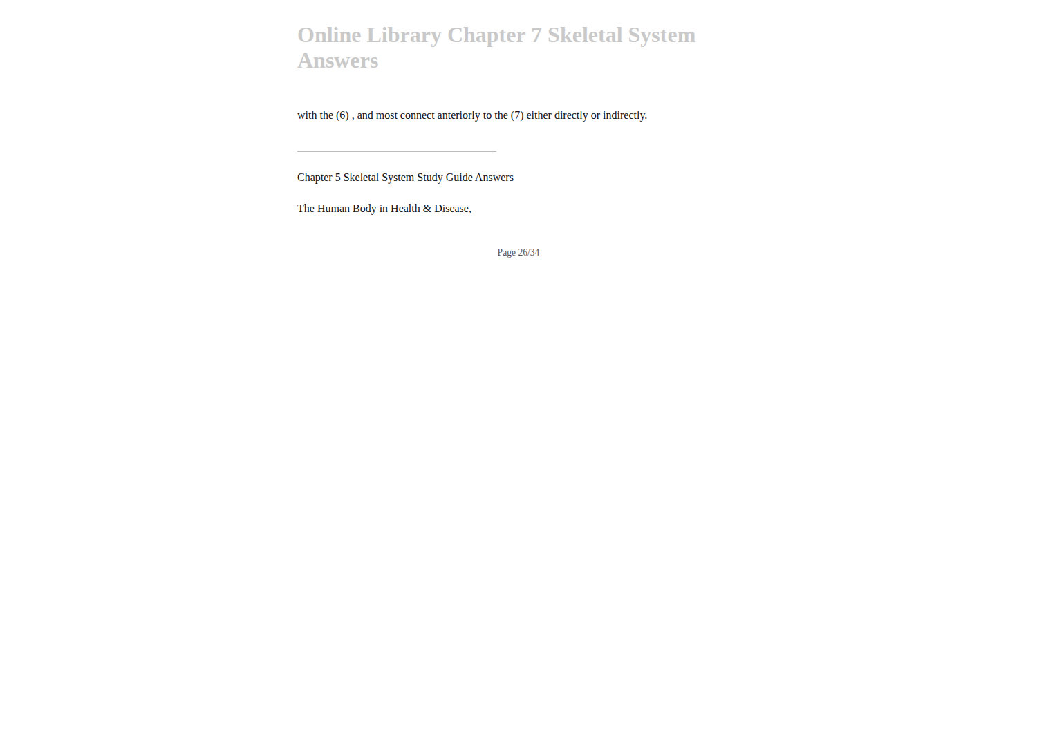Online Library Chapter 7 Skeletal System Answers
with the (6) , and most connect anteriorly to the (7) either directly or indirectly.
Chapter 5 Skeletal System Study Guide Answers
The Human Body in Health & Disease,
Page 26/34